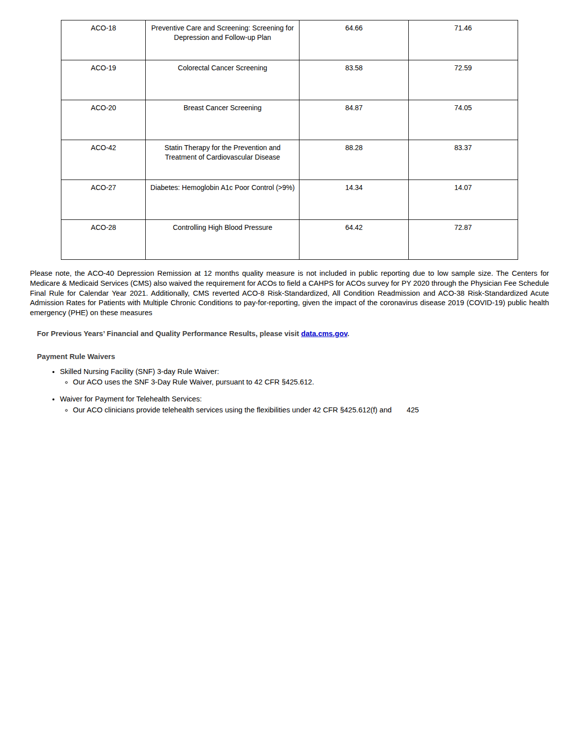| ACO-18 | Preventive Care and Screening: Screening for Depression and Follow-up Plan | 64.66 | 71.46 |
| ACO-19 | Colorectal Cancer Screening | 83.58 | 72.59 |
| ACO-20 | Breast Cancer Screening | 84.87 | 74.05 |
| ACO-42 | Statin Therapy for the Prevention and Treatment of Cardiovascular Disease | 88.28 | 83.37 |
| ACO-27 | Diabetes: Hemoglobin A1c Poor Control (>9%) | 14.34 | 14.07 |
| ACO-28 | Controlling High Blood Pressure | 64.42 | 72.87 |
Please note, the ACO-40 Depression Remission at 12 months quality measure is not included in public reporting due to low sample size. The Centers for Medicare & Medicaid Services (CMS) also waived the requirement for ACOs to field a CAHPS for ACOs survey for PY 2020 through the Physician Fee Schedule Final Rule for Calendar Year 2021. Additionally, CMS reverted ACO-8 Risk-Standardized, All Condition Readmission and ACO-38 Risk-Standardized Acute Admission Rates for Patients with Multiple Chronic Conditions to pay-for-reporting, given the impact of the coronavirus disease 2019 (COVID-19) public health emergency (PHE) on these measures
For Previous Years’ Financial and Quality Performance Results, please visit data.cms.gov.
Payment Rule Waivers
Skilled Nursing Facility (SNF) 3-day Rule Waiver:
Our ACO uses the SNF 3-Day Rule Waiver, pursuant to 42 CFR §425.612.
Waiver for Payment for Telehealth Services:
Our ACO clinicians provide telehealth services using the flexibilities under 42 CFR §425.612(f) and 425